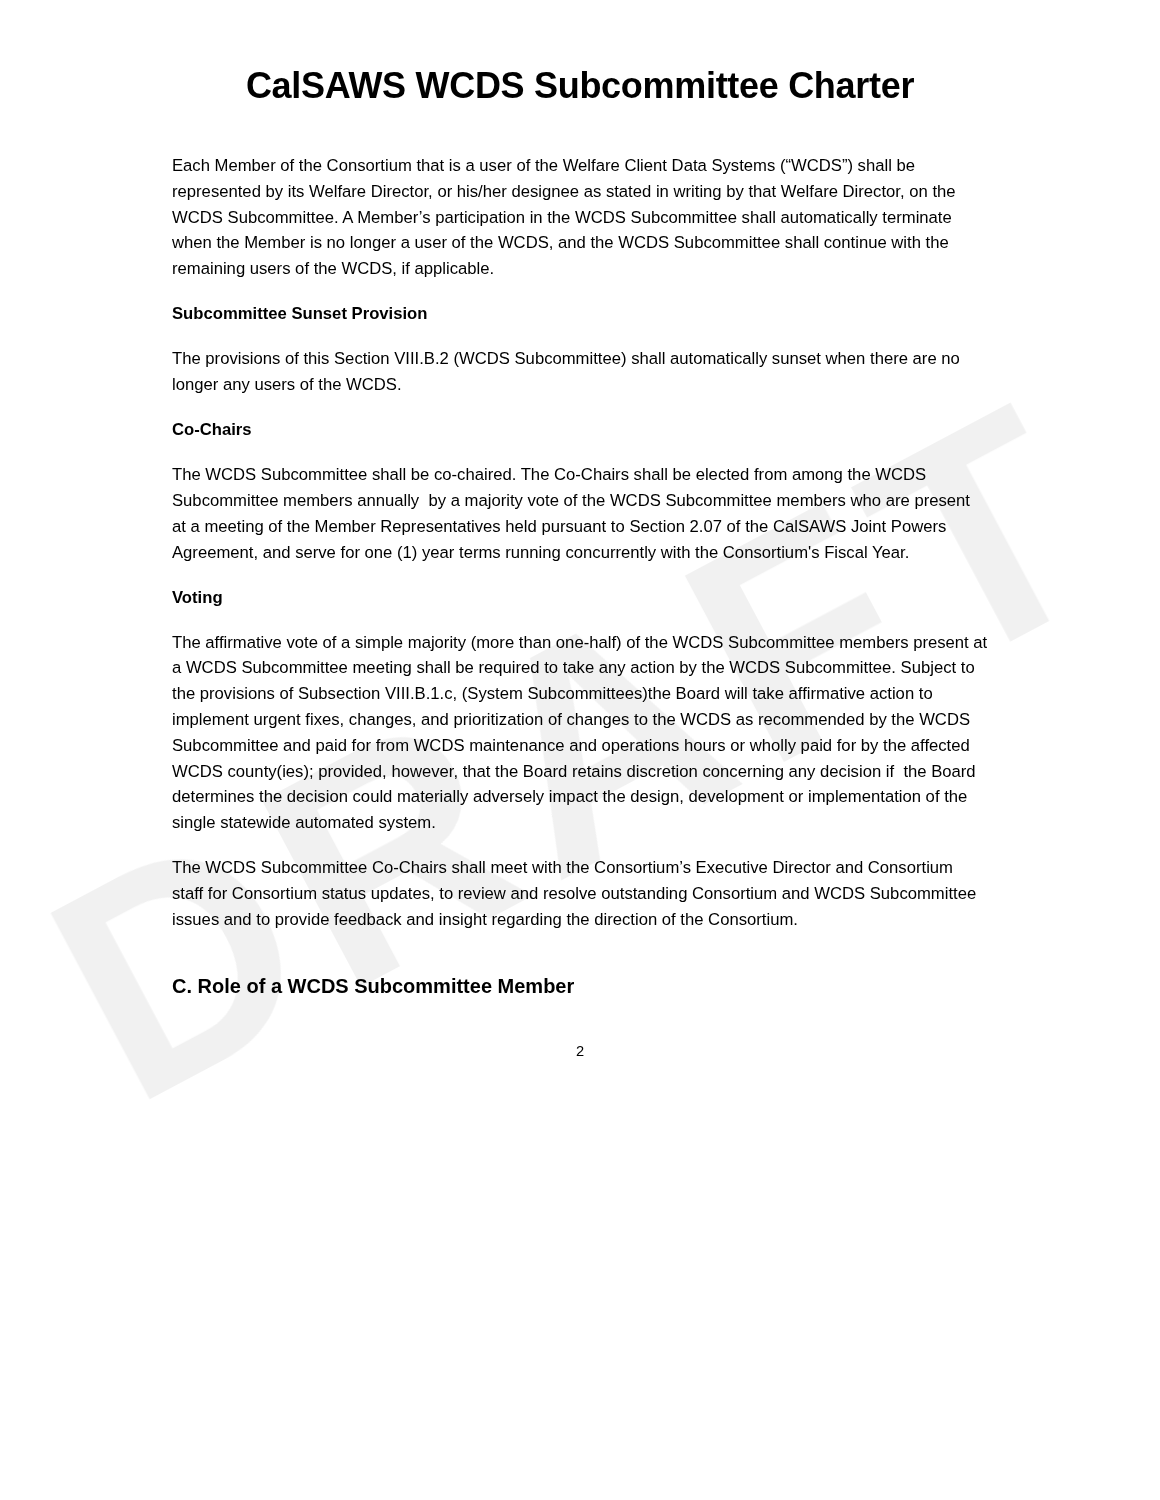DRAFT
CalSAWS WCDS Subcommittee Charter
Each Member of the Consortium that is a user of the Welfare Client Data Systems (“WCDS”) shall be represented by its Welfare Director, or his/her designee as stated in writing by that Welfare Director, on the WCDS Subcommittee. A Member’s participation in the WCDS Subcommittee shall automatically terminate when the Member is no longer a user of the WCDS, and the WCDS Subcommittee shall continue with the remaining users of the WCDS, if applicable.
Subcommittee Sunset Provision
The provisions of this Section VIII.B.2 (WCDS Subcommittee) shall automatically sunset when there are no longer any users of the WCDS.
Co-Chairs
The WCDS Subcommittee shall be co-chaired. The Co-Chairs shall be elected from among the WCDS Subcommittee members annually by a majority vote of the WCDS Subcommittee members who are present at a meeting of the Member Representatives held pursuant to Section 2.07 of the CalSAWS Joint Powers Agreement, and serve for one (1) year terms running concurrently with the Consortium's Fiscal Year.
Voting
The affirmative vote of a simple majority (more than one-half) of the WCDS Subcommittee members present at a WCDS Subcommittee meeting shall be required to take any action by the WCDS Subcommittee. Subject to the provisions of Subsection VIII.B.1.c, (System Subcommittees)the Board will take affirmative action to implement urgent fixes, changes, and prioritization of changes to the WCDS as recommended by the WCDS Subcommittee and paid for from WCDS maintenance and operations hours or wholly paid for by the affected WCDS county(ies); provided, however, that the Board retains discretion concerning any decision if the Board determines the decision could materially adversely impact the design, development or implementation of the single statewide automated system.
The WCDS Subcommittee Co-Chairs shall meet with the Consortium’s Executive Director and Consortium staff for Consortium status updates, to review and resolve outstanding Consortium and WCDS Subcommittee issues and to provide feedback and insight regarding the direction of the Consortium.
C. Role of a WCDS Subcommittee Member
2